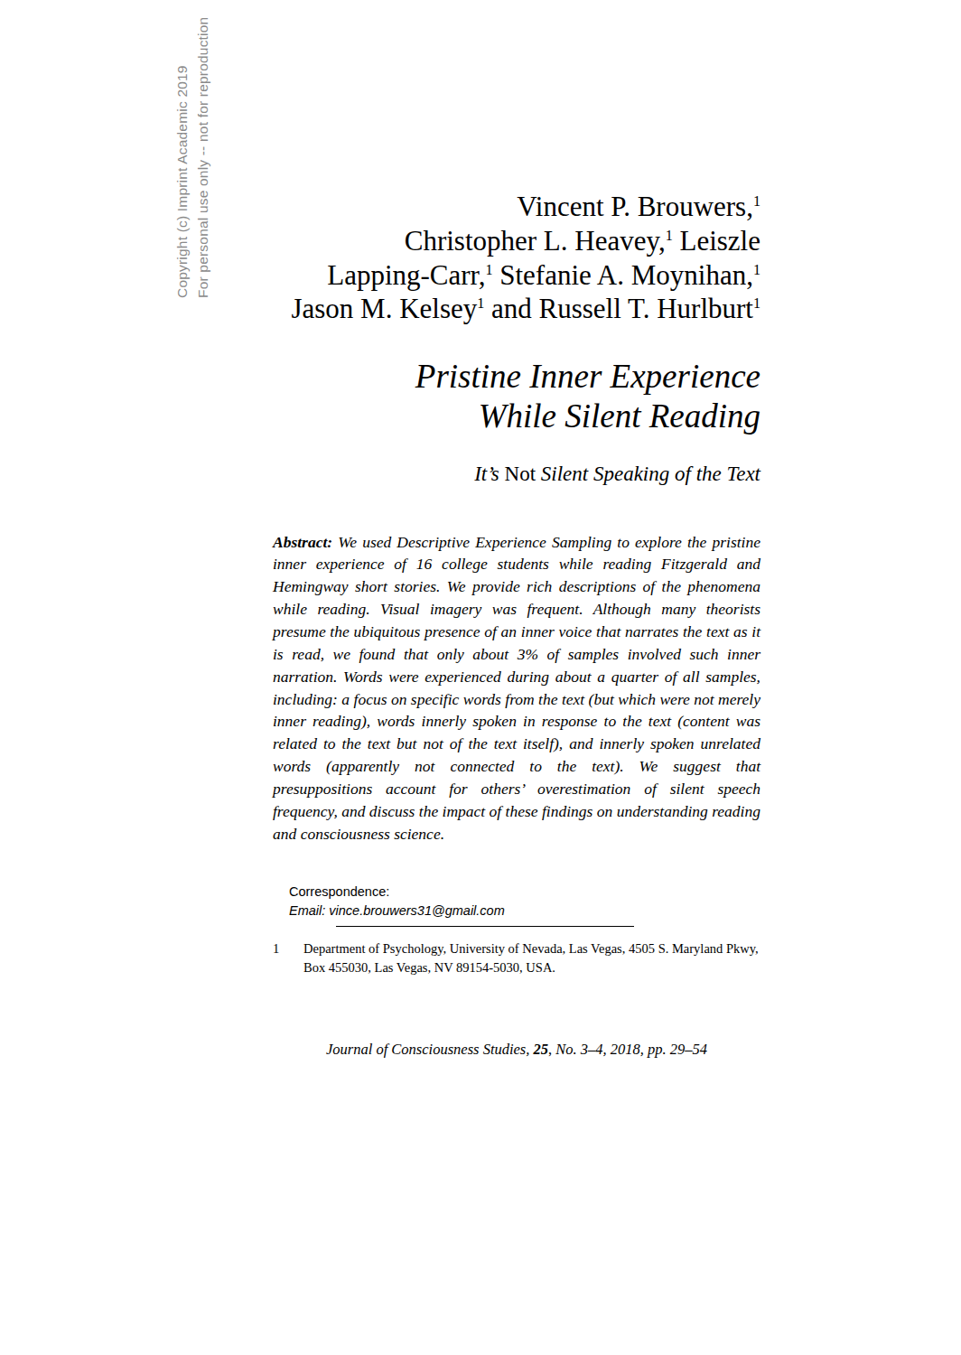Copyright (c) Imprint Academic 2019
For personal use only -- not for reproduction
Vincent P. Brouwers,1
Christopher L. Heavey,1 Leiszle
Lapping-Carr,1 Stefanie A. Moynihan,1
Jason M. Kelsey1 and Russell T. Hurlburt1
Pristine Inner Experience
While Silent Reading
It’s Not Silent Speaking of the Text
Abstract: We used Descriptive Experience Sampling to explore the pristine inner experience of 16 college students while reading Fitzgerald and Hemingway short stories. We provide rich descriptions of the phenomena while reading. Visual imagery was frequent. Although many theorists presume the ubiquitous presence of an inner voice that narrates the text as it is read, we found that only about 3% of samples involved such inner narration. Words were experienced during about a quarter of all samples, including: a focus on specific words from the text (but which were not merely inner reading), words innerly spoken in response to the text (content was related to the text but not of the text itself), and innerly spoken unrelated words (apparently not connected to the text). We suggest that presuppositions account for others’ overestimation of silent speech frequency, and discuss the impact of these findings on understanding reading and consciousness science.
Correspondence:
Email: vince.brouwers31@gmail.com
1
Department of Psychology, University of Nevada, Las Vegas, 4505 S. Maryland Pkwy, Box 455030, Las Vegas, NV 89154-5030, USA.
Journal of Consciousness Studies, 25, No. 3–4, 2018, pp. 29–54